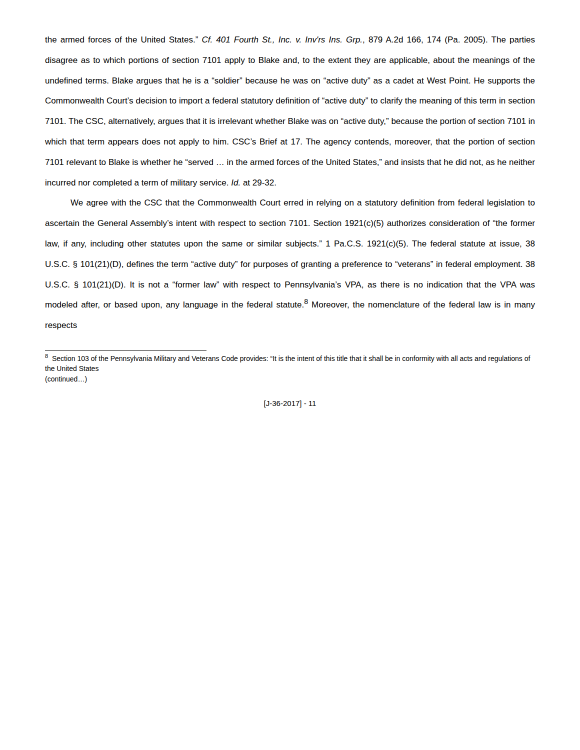the armed forces of the United States.” Cf. 401 Fourth St., Inc. v. Inv'rs Ins. Grp., 879 A.2d 166, 174 (Pa. 2005). The parties disagree as to which portions of section 7101 apply to Blake and, to the extent they are applicable, about the meanings of the undefined terms. Blake argues that he is a “soldier” because he was on “active duty” as a cadet at West Point. He supports the Commonwealth Court’s decision to import a federal statutory definition of “active duty” to clarify the meaning of this term in section 7101. The CSC, alternatively, argues that it is irrelevant whether Blake was on “active duty,” because the portion of section 7101 in which that term appears does not apply to him. CSC’s Brief at 17. The agency contends, moreover, that the portion of section 7101 relevant to Blake is whether he “served … in the armed forces of the United States,” and insists that he did not, as he neither incurred nor completed a term of military service. Id. at 29-32.
We agree with the CSC that the Commonwealth Court erred in relying on a statutory definition from federal legislation to ascertain the General Assembly’s intent with respect to section 7101. Section 1921(c)(5) authorizes consideration of “the former law, if any, including other statutes upon the same or similar subjects.” 1 Pa.C.S. 1921(c)(5). The federal statute at issue, 38 U.S.C. § 101(21)(D), defines the term “active duty” for purposes of granting a preference to “veterans” in federal employment. 38 U.S.C. § 101(21)(D). It is not a “former law” with respect to Pennsylvania’s VPA, as there is no indication that the VPA was modeled after, or based upon, any language in the federal statute.8 Moreover, the nomenclature of the federal law is in many respects
8 Section 103 of the Pennsylvania Military and Veterans Code provides: “It is the intent of this title that it shall be in conformity with all acts and regulations of the United States
(continued…)
[J-36-2017] - 11